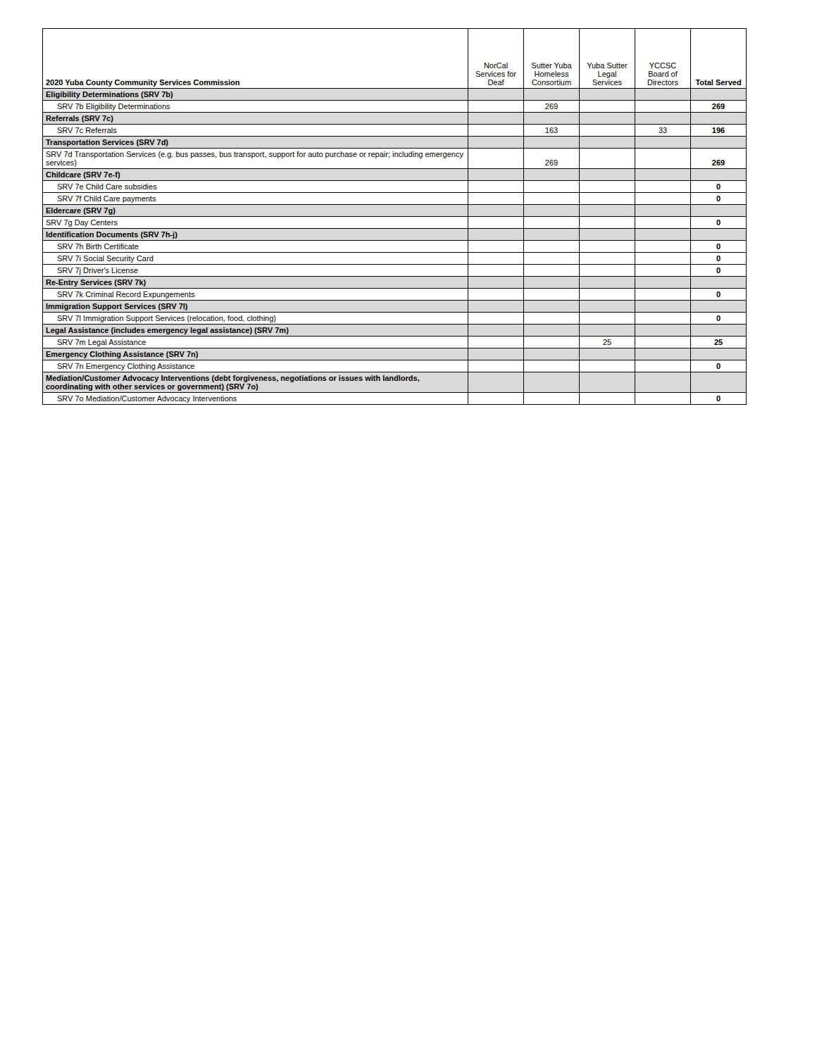| 2020 Yuba County Community Services Commission | NorCal Services for Deaf | Sutter Yuba Homeless Consortium | Yuba Sutter Legal Services | YCCSC Board of Directors | Total Served |
| --- | --- | --- | --- | --- | --- |
| Eligibility Determinations (SRV 7b) | | | | | |
| SRV 7b Eligibility Determinations | | 269 | | | 269 |
| Referrals (SRV 7c) | | | | | |
| SRV 7c Referrals | | 163 | | 33 | 196 |
| Transportation Services (SRV 7d) | | | | | |
| SRV 7d Transportation Services (e.g. bus passes, bus transport, support for auto purchase or repair; including emergency services) | | 269 | | | 269 |
| Childcare (SRV 7e-f) | | | | | |
| SRV 7e Child Care subsidies | | | | | 0 |
| SRV 7f Child Care payments | | | | | 0 |
| Eldercare (SRV 7g) | | | | | |
| SRV 7g Day Centers | | | | | 0 |
| Identification Documents (SRV 7h-j) | | | | | |
| SRV 7h Birth Certificate | | | | | 0 |
| SRV 7i Social Security Card | | | | | 0 |
| SRV 7j Driver's License | | | | | 0 |
| Re-Entry Services (SRV 7k) | | | | | |
| SRV 7k Criminal Record Expungements | | | | | 0 |
| Immigration Support Services (SRV 7l) | | | | | |
| SRV 7l Immigration Support Services (relocation, food, clothing) | | | | | 0 |
| Legal Assistance (includes emergency legal assistance) (SRV 7m) | | | | | |
| SRV 7m Legal Assistance | | | 25 | | 25 |
| Emergency Clothing Assistance (SRV 7n) | | | | | |
| SRV 7n Emergency Clothing Assistance | | | | | 0 |
| Mediation/Customer Advocacy Interventions (debt forgiveness, negotiations or issues with landlords, coordinating with other services or government) (SRV 7o) | | | | | |
| SRV 7o Mediation/Customer Advocacy Interventions | | | | | 0 |